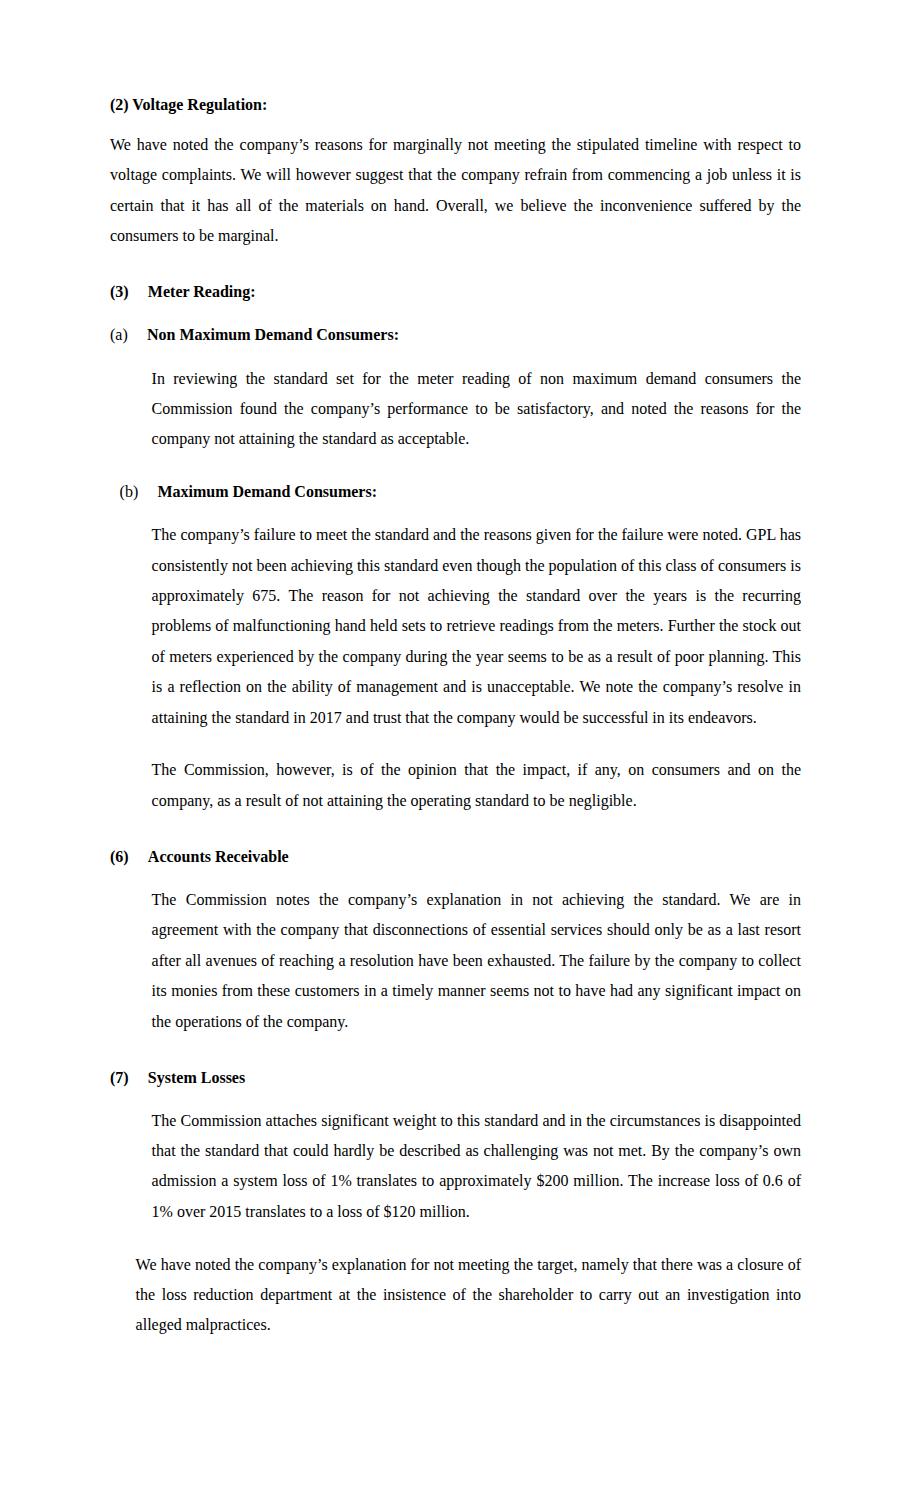(2) Voltage Regulation:
We have noted the company’s reasons for marginally not meeting the stipulated timeline with respect to voltage complaints. We will however suggest that the company refrain from commencing a job unless it is certain that it has all of the materials on hand. Overall, we believe the inconvenience suffered by the consumers to be marginal.
(3) Meter Reading:
(a) Non Maximum Demand Consumers:
In reviewing the standard set for the meter reading of non maximum demand consumers the Commission found the company’s performance to be satisfactory, and noted the reasons for the company not attaining the standard as acceptable.
(b) Maximum Demand Consumers:
The company’s failure to meet the standard and the reasons given for the failure were noted. GPL has consistently not been achieving this standard even though the population of this class of consumers is approximately 675. The reason for not achieving the standard over the years is the recurring problems of malfunctioning hand held sets to retrieve readings from the meters. Further the stock out of meters experienced by the company during the year seems to be as a result of poor planning. This is a reflection on the ability of management and is unacceptable. We note the company’s resolve in attaining the standard in 2017 and trust that the company would be successful in its endeavors.
The Commission, however, is of the opinion that the impact, if any, on consumers and on the company, as a result of not attaining the operating standard to be negligible.
(6) Accounts Receivable
The Commission notes the company’s explanation in not achieving the standard. We are in agreement with the company that disconnections of essential services should only be as a last resort after all avenues of reaching a resolution have been exhausted. The failure by the company to collect its monies from these customers in a timely manner seems not to have had any significant impact on the operations of the company.
(7) System Losses
The Commission attaches significant weight to this standard and in the circumstances is disappointed that the standard that could hardly be described as challenging was not met. By the company’s own admission a system loss of 1% translates to approximately $200 million. The increase loss of 0.6 of 1% over 2015 translates to a loss of $120 million.
We have noted the company’s explanation for not meeting the target, namely that there was a closure of the loss reduction department at the insistence of the shareholder to carry out an investigation into alleged malpractices.